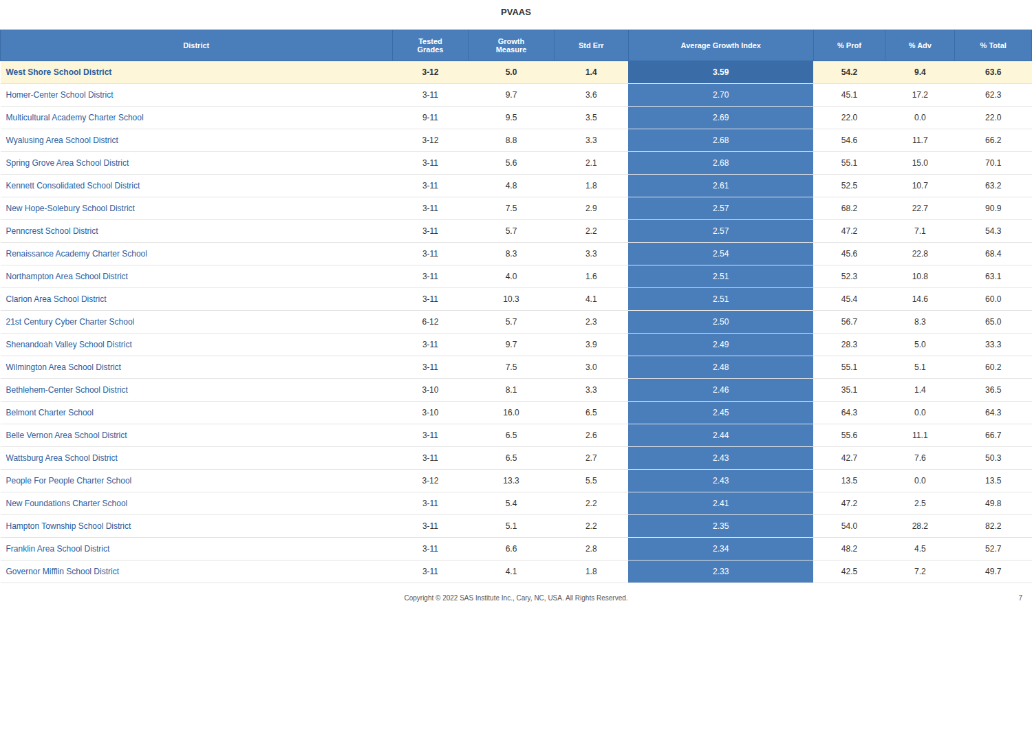PVAAS
| District | Tested Grades | Growth Measure | Std Err | Average Growth Index | % Prof | % Adv | % Total |
| --- | --- | --- | --- | --- | --- | --- | --- |
| West Shore School District | 3-12 | 5.0 | 1.4 | 3.59 | 54.2 | 9.4 | 63.6 |
| Homer-Center School District | 3-11 | 9.7 | 3.6 | 2.70 | 45.1 | 17.2 | 62.3 |
| Multicultural Academy Charter School | 9-11 | 9.5 | 3.5 | 2.69 | 22.0 | 0.0 | 22.0 |
| Wyalusing Area School District | 3-12 | 8.8 | 3.3 | 2.68 | 54.6 | 11.7 | 66.2 |
| Spring Grove Area School District | 3-11 | 5.6 | 2.1 | 2.68 | 55.1 | 15.0 | 70.1 |
| Kennett Consolidated School District | 3-11 | 4.8 | 1.8 | 2.61 | 52.5 | 10.7 | 63.2 |
| New Hope-Solebury School District | 3-11 | 7.5 | 2.9 | 2.57 | 68.2 | 22.7 | 90.9 |
| Penncrest School District | 3-11 | 5.7 | 2.2 | 2.57 | 47.2 | 7.1 | 54.3 |
| Renaissance Academy Charter School | 3-11 | 8.3 | 3.3 | 2.54 | 45.6 | 22.8 | 68.4 |
| Northampton Area School District | 3-11 | 4.0 | 1.6 | 2.51 | 52.3 | 10.8 | 63.1 |
| Clarion Area School District | 3-11 | 10.3 | 4.1 | 2.51 | 45.4 | 14.6 | 60.0 |
| 21st Century Cyber Charter School | 6-12 | 5.7 | 2.3 | 2.50 | 56.7 | 8.3 | 65.0 |
| Shenandoah Valley School District | 3-11 | 9.7 | 3.9 | 2.49 | 28.3 | 5.0 | 33.3 |
| Wilmington Area School District | 3-11 | 7.5 | 3.0 | 2.48 | 55.1 | 5.1 | 60.2 |
| Bethlehem-Center School District | 3-10 | 8.1 | 3.3 | 2.46 | 35.1 | 1.4 | 36.5 |
| Belmont Charter School | 3-10 | 16.0 | 6.5 | 2.45 | 64.3 | 0.0 | 64.3 |
| Belle Vernon Area School District | 3-11 | 6.5 | 2.6 | 2.44 | 55.6 | 11.1 | 66.7 |
| Wattsburg Area School District | 3-11 | 6.5 | 2.7 | 2.43 | 42.7 | 7.6 | 50.3 |
| People For People Charter School | 3-12 | 13.3 | 5.5 | 2.43 | 13.5 | 0.0 | 13.5 |
| New Foundations Charter School | 3-11 | 5.4 | 2.2 | 2.41 | 47.2 | 2.5 | 49.8 |
| Hampton Township School District | 3-11 | 5.1 | 2.2 | 2.35 | 54.0 | 28.2 | 82.2 |
| Franklin Area School District | 3-11 | 6.6 | 2.8 | 2.34 | 48.2 | 4.5 | 52.7 |
| Governor Mifflin School District | 3-11 | 4.1 | 1.8 | 2.33 | 42.5 | 7.2 | 49.7 |
Copyright © 2022 SAS Institute Inc., Cary, NC, USA. All Rights Reserved. 7